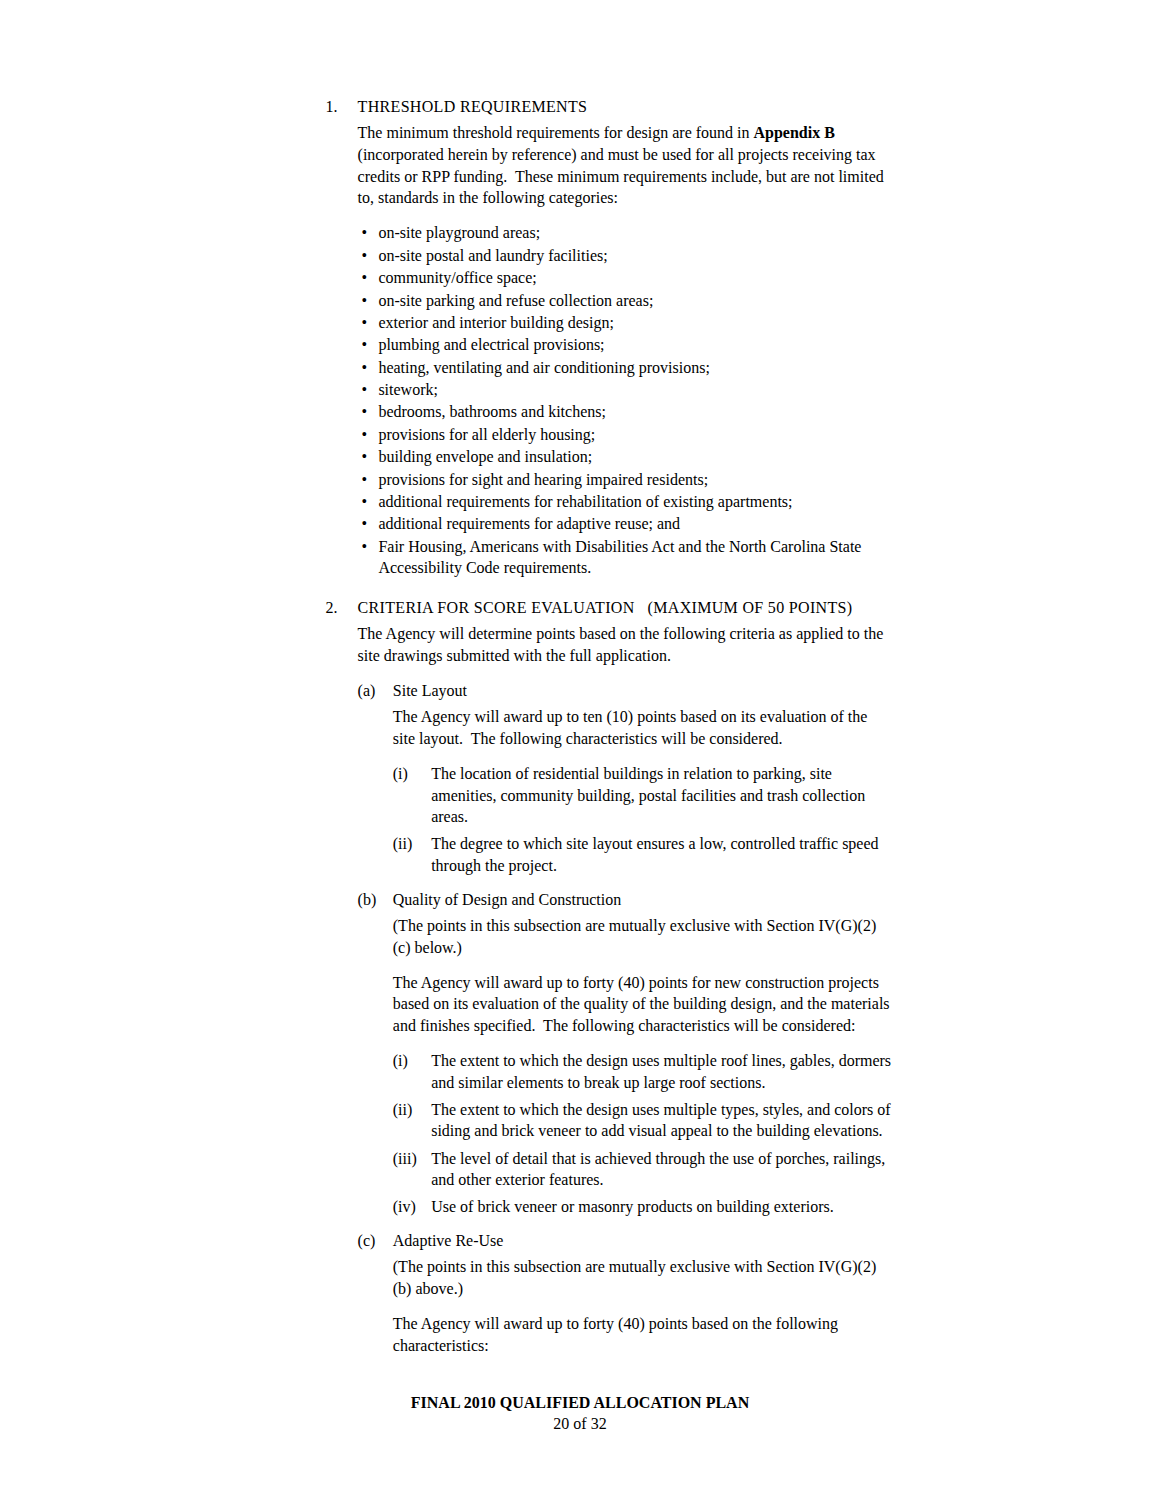1.
THRESHOLD REQUIREMENTS
The minimum threshold requirements for design are found in Appendix B (incorporated herein by reference) and must be used for all projects receiving tax credits or RPP funding. These minimum requirements include, but are not limited to, standards in the following categories:
on-site playground areas;
on-site postal and laundry facilities;
community/office space;
on-site parking and refuse collection areas;
exterior and interior building design;
plumbing and electrical provisions;
heating, ventilating and air conditioning provisions;
sitework;
bedrooms, bathrooms and kitchens;
provisions for all elderly housing;
building envelope and insulation;
provisions for sight and hearing impaired residents;
additional requirements for rehabilitation of existing apartments;
additional requirements for adaptive reuse; and
Fair Housing, Americans with Disabilities Act and the North Carolina State Accessibility Code requirements.
2.
CRITERIA FOR SCORE EVALUATION (MAXIMUM OF 50 POINTS)
The Agency will determine points based on the following criteria as applied to the site drawings submitted with the full application.
(a)
Site Layout
The Agency will award up to ten (10) points based on its evaluation of the site layout. The following characteristics will be considered.
(i) The location of residential buildings in relation to parking, site amenities, community building, postal facilities and trash collection areas.
(ii) The degree to which site layout ensures a low, controlled traffic speed through the project.
(b)
Quality of Design and Construction
(The points in this subsection are mutually exclusive with Section IV(G)(2)(c) below.)
The Agency will award up to forty (40) points for new construction projects based on its evaluation of the quality of the building design, and the materials and finishes specified. The following characteristics will be considered:
(i) The extent to which the design uses multiple roof lines, gables, dormers and similar elements to break up large roof sections.
(ii) The extent to which the design uses multiple types, styles, and colors of siding and brick veneer to add visual appeal to the building elevations.
(iii) The level of detail that is achieved through the use of porches, railings, and other exterior features.
(iv) Use of brick veneer or masonry products on building exteriors.
(c)
Adaptive Re-Use
(The points in this subsection are mutually exclusive with Section IV(G)(2)(b) above.)
The Agency will award up to forty (40) points based on the following characteristics:
FINAL 2010 QUALIFIED ALLOCATION PLAN
20 of 32